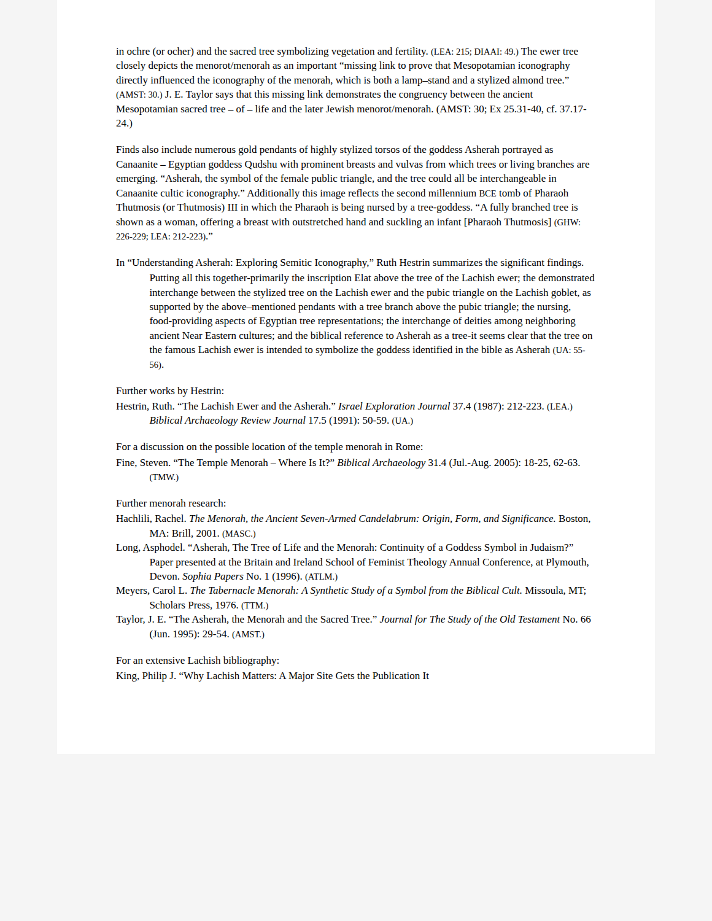in ochre (or ocher) and the sacred tree symbolizing vegetation and fertility. (LEA: 215; DIAAI: 49.) The ewer tree closely depicts the menorot/menorah as an important “missing link to prove that Mesopotamian iconography directly influenced the iconography of the menorah, which is both a lamp–stand and a stylized almond tree.” (AMST: 30.) J. E. Taylor says that this missing link demonstrates the congruency between the ancient Mesopotamian sacred tree – of – life and the later Jewish menorot/menorah. (AMST: 30; Ex 25.31-40, cf. 37.17-24.)
Finds also include numerous gold pendants of highly stylized torsos of the goddess Asherah portrayed as Canaanite – Egyptian goddess Qudshu with prominent breasts and vulvas from which trees or living branches are emerging. “Asherah, the symbol of the female public triangle, and the tree could all be interchangeable in Canaanite cultic iconography.” Additionally this image reflects the second millennium BCE tomb of Pharaoh Thutmosis (or Thutmosis) III in which the Pharaoh is being nursed by a tree-goddess. “A fully branched tree is shown as a woman, offering a breast with outstretched hand and suckling an infant [Pharaoh Thutmosis] (GHW: 226-229; LEA: 212-223).”
In “Understanding Asherah: Exploring Semitic Iconography,” Ruth Hestrin summarizes the significant findings.
Putting all this together-primarily the inscription Elat above the tree of the Lachish ewer; the demonstrated interchange between the stylized tree on the Lachish ewer and the pubic triangle on the Lachish goblet, as supported by the above–mentioned pendants with a tree branch above the pubic triangle; the nursing, food-providing aspects of Egyptian tree representations; the interchange of deities among neighboring ancient Near Eastern cultures; and the biblical reference to Asherah as a tree-it seems clear that the tree on the famous Lachish ewer is intended to symbolize the goddess identified in the bible as Asherah (UA: 55-56).
Further works by Hestrin:
Hestrin, Ruth. “The Lachish Ewer and the Asherah.” Israel Exploration Journal 37.4 (1987): 212-223. (LEA.) Biblical Archaeology Review Journal 17.5 (1991): 50-59. (UA.)
For a discussion on the possible location of the temple menorah in Rome:
Fine, Steven. “The Temple Menorah – Where Is It?” Biblical Archaeology 31.4 (Jul.-Aug. 2005): 18-25, 62-63. (TMW.)
Further menorah research:
Hachlili, Rachel. The Menorah, the Ancient Seven-Armed Candelabrum: Origin, Form, and Significance. Boston, MA: Brill, 2001. (MASC.)
Long, Asphodel. “Asherah, The Tree of Life and the Menorah: Continuity of a Goddess Symbol in Judaism?” Paper presented at the Britain and Ireland School of Feminist Theology Annual Conference, at Plymouth, Devon. Sophia Papers No. 1 (1996). (ATLM.)
Meyers, Carol L. The Tabernacle Menorah: A Synthetic Study of a Symbol from the Biblical Cult. Missoula, MT; Scholars Press, 1976. (TTM.)
Taylor, J. E. “The Asherah, the Menorah and the Sacred Tree.” Journal for The Study of the Old Testament No. 66 (Jun. 1995): 29-54. (AMST.)
For an extensive Lachish bibliography:
King, Philip J. “Why Lachish Matters: A Major Site Gets the Publication It